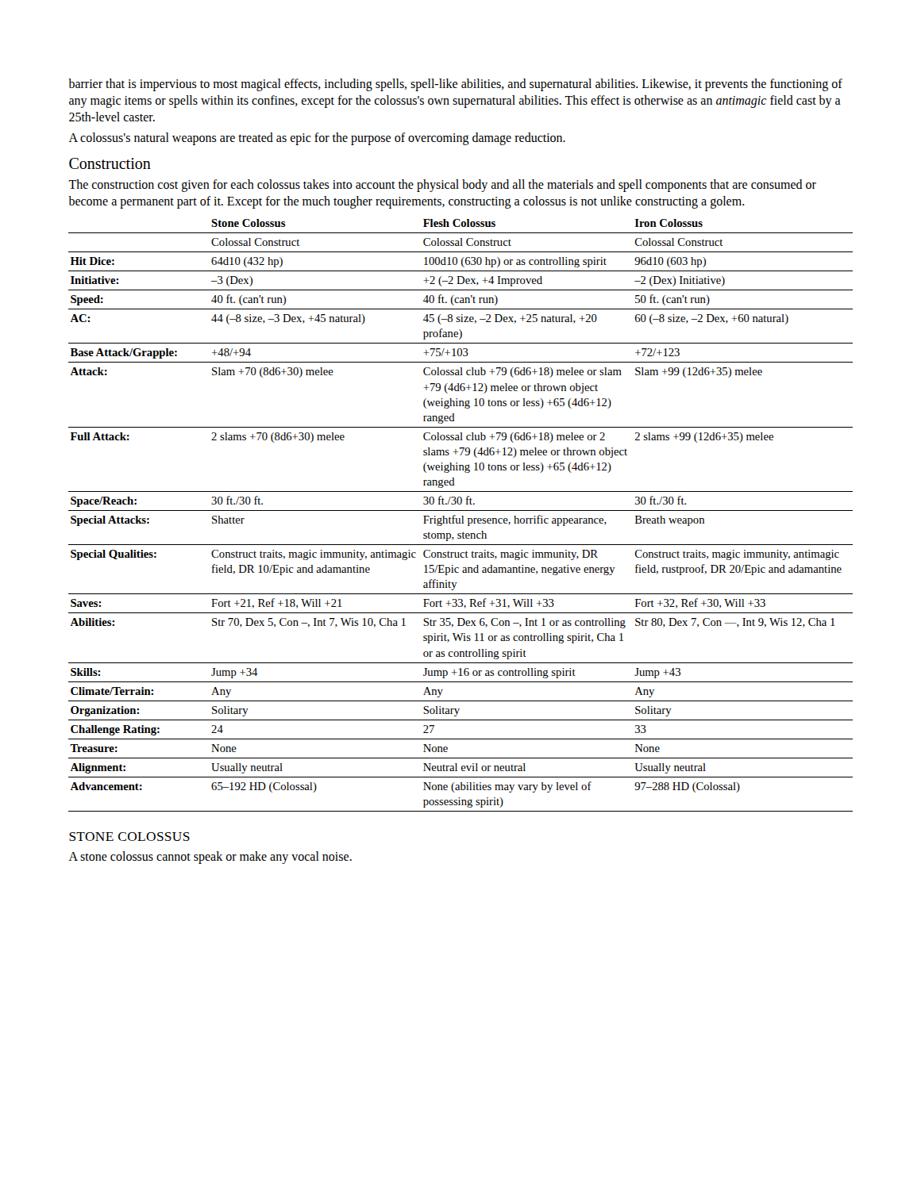barrier that is impervious to most magical effects, including spells, spell-like abilities, and supernatural abilities. Likewise, it prevents the functioning of any magic items or spells within its confines, except for the colossus's own supernatural abilities. This effect is otherwise as an antimagic field cast by a 25th-level caster.
A colossus's natural weapons are treated as epic for the purpose of overcoming damage reduction.
Construction
The construction cost given for each colossus takes into account the physical body and all the materials and spell components that are consumed or become a permanent part of it. Except for the much tougher requirements, constructing a colossus is not unlike constructing a golem.
| | Stone Colossus | Flesh Colossus | Iron Colossus |
| --- | --- | --- | --- |
| | Colossal Construct | Colossal Construct | Colossal Construct |
| Hit Dice: | 64d10 (432 hp) | 100d10 (630 hp) or as controlling spirit | 96d10 (603 hp) |
| Initiative: | –3 (Dex) | +2 (–2 Dex, +4 Improved | –2 (Dex) Initiative) |
| Speed: | 40 ft. (can't run) | 40 ft. (can't run) | 50 ft. (can't run) |
| AC: | 44 (–8 size, –3 Dex, +45 natural) | 45 (–8 size, –2 Dex, +25 natural, +20 profane) | 60 (–8 size, –2 Dex, +60 natural) |
| Base Attack/Grapple: | +48/+94 | +75/+103 | +72/+123 |
| Attack: | Slam +70 (8d6+30) melee | Colossal club +79 (6d6+18) melee or slam +79 (4d6+12) melee or thrown object (weighing 10 tons or less) +65 (4d6+12) ranged | Slam +99 (12d6+35) melee |
| Full Attack: | 2 slams +70 (8d6+30) melee | Colossal club +79 (6d6+18) melee or 2 slams +79 (4d6+12) melee or thrown object (weighing 10 tons or less) +65 (4d6+12) ranged | 2 slams +99 (12d6+35) melee |
| Space/Reach: | 30 ft./30 ft. | 30 ft./30 ft. | 30 ft./30 ft. |
| Special Attacks: | Shatter | Frightful presence, horrific appearance, stomp, stench | Breath weapon |
| Special Qualities: | Construct traits, magic immunity, antimagic field, DR 10/Epic and adamantine | Construct traits, magic immunity, DR 15/Epic and adamantine, negative energy affinity | Construct traits, magic immunity, antimagic field, rustproof, DR 20/Epic and adamantine |
| Saves: | Fort +21, Ref +18, Will +21 | Fort +33, Ref +31, Will +33 | Fort +32, Ref +30, Will +33 |
| Abilities: | Str 70, Dex 5, Con –, Int 7, Wis 10, Cha 1 | Str 35, Dex 6, Con –, Int 1 or as controlling spirit, Wis 11 or as controlling spirit, Cha 1 or as controlling spirit | Str 80, Dex 7, Con —, Int 9, Wis 12, Cha 1 |
| Skills: | Jump +34 | Jump +16 or as controlling spirit | Jump +43 |
| Climate/Terrain: | Any | Any | Any |
| Organization: | Solitary | Solitary | Solitary |
| Challenge Rating: | 24 | 27 | 33 |
| Treasure: | None | None | None |
| Alignment: | Usually neutral | Neutral evil or neutral | Usually neutral |
| Advancement: | 65–192 HD (Colossal) | None (abilities may vary by level of possessing spirit) | 97–288 HD (Colossal) |
STONE COLOSSUS
A stone colossus cannot speak or make any vocal noise.